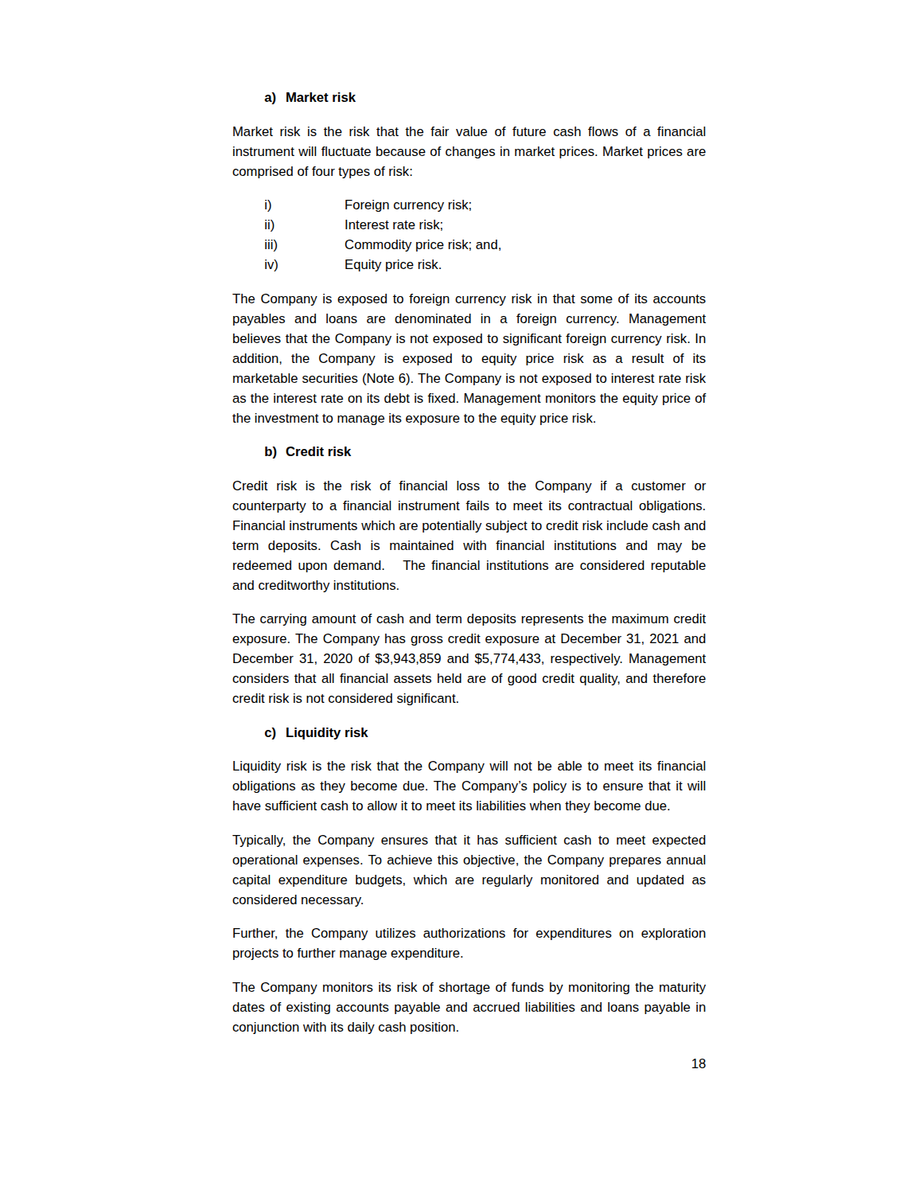a) Market risk
Market risk is the risk that the fair value of future cash flows of a financial instrument will fluctuate because of changes in market prices. Market prices are comprised of four types of risk:
i) Foreign currency risk;
ii) Interest rate risk;
iii) Commodity price risk; and,
iv) Equity price risk.
The Company is exposed to foreign currency risk in that some of its accounts payables and loans are denominated in a foreign currency. Management believes that the Company is not exposed to significant foreign currency risk. In addition, the Company is exposed to equity price risk as a result of its marketable securities (Note 6). The Company is not exposed to interest rate risk as the interest rate on its debt is fixed. Management monitors the equity price of the investment to manage its exposure to the equity price risk.
b) Credit risk
Credit risk is the risk of financial loss to the Company if a customer or counterparty to a financial instrument fails to meet its contractual obligations. Financial instruments which are potentially subject to credit risk include cash and term deposits. Cash is maintained with financial institutions and may be redeemed upon demand. The financial institutions are considered reputable and creditworthy institutions.
The carrying amount of cash and term deposits represents the maximum credit exposure. The Company has gross credit exposure at December 31, 2021 and December 31, 2020 of $3,943,859 and $5,774,433, respectively. Management considers that all financial assets held are of good credit quality, and therefore credit risk is not considered significant.
c) Liquidity risk
Liquidity risk is the risk that the Company will not be able to meet its financial obligations as they become due. The Company’s policy is to ensure that it will have sufficient cash to allow it to meet its liabilities when they become due.
Typically, the Company ensures that it has sufficient cash to meet expected operational expenses. To achieve this objective, the Company prepares annual capital expenditure budgets, which are regularly monitored and updated as considered necessary.
Further, the Company utilizes authorizations for expenditures on exploration projects to further manage expenditure.
The Company monitors its risk of shortage of funds by monitoring the maturity dates of existing accounts payable and accrued liabilities and loans payable in conjunction with its daily cash position.
18